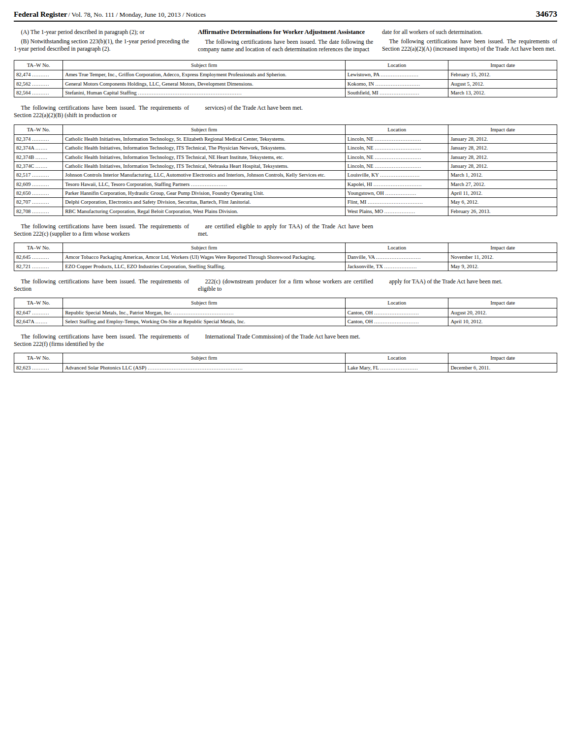Federal Register / Vol. 78, No. 111 / Monday, June 10, 2013 / Notices 34673
(A) The 1-year period described in paragraph (2); or
(B) Notwithstanding section 223(b)(1), the 1-year period preceding the 1-year period described in paragraph (2).
Affirmative Determinations for Worker Adjustment Assistance
The following certifications have been issued. The date following the company name and location of each determination references the impact
date for all workers of such determination.
The following certifications have been issued. The requirements of Section 222(a)(2)(A) (increased imports) of the Trade Act have been met.
| TA–W No. | Subject firm | Location | Impact date |
| --- | --- | --- | --- |
| 82,474 .......... | Ames True Temper, Inc., Griffon Corporation, Adecco, Express Employment Professionals and Spherion. | Lewistown, PA ...................... | February 15, 2012. |
| 82,562 .......... | General Motors Components Holdings, LLC, General Motors, Development Dimensions. | Kokomo, IN .......................... | August 5, 2012. |
| 82,564 .......... | Stefanini, Human Capital Staffing ............................................................ | Southfield, MI ....................... | March 13, 2012. |
The following certifications have been issued. The requirements of Section 222(a)(2)(B) (shift in production or
services) of the Trade Act have been met.
| TA–W No. | Subject firm | Location | Impact date |
| --- | --- | --- | --- |
| 82,374 .......... | Catholic Health Initiatives, Information Technology, St. Elizabeth Regional Medical Center, Teksystems. | Lincoln, NE ........................... | January 28, 2012. |
| 82,374A ....... | Catholic Health Initiatives, Information Technology, ITS Technical, The Physician Network, Teksystems. | Lincoln, NE ........................... | January 28, 2012. |
| 82,374B ....... | Catholic Health Initiatives, Information Technology, ITS Technical, NE Heart Institute, Teksystems, etc. | Lincoln, NE ........................... | January 28, 2012. |
| 82,374C ....... | Catholic Health Initiatives, Information Technology, ITS Technical, Nebraska Heart Hospital, Teksystems. | Lincoln, NE ........................... | January 28, 2012. |
| 82,517 .......... | Johnson Controls Interior Manufacturing, LLC, Automotive Electronics and Interiors, Johnson Controls, Kelly Services etc. | Louisville, KY ....................... | March 1, 2012. |
| 82,609 .......... | Tesoro Hawaii, LLC, Tesoro Corporation, Staffing Partners ..................... | Kapolei, HI ............................ | March 27, 2012. |
| 82,650 .......... | Parker Hannifin Corporation, Hydraulic Group, Gear Pump Division, Foundry Operating Unit. | Youngstown, OH .................. | April 11, 2012. |
| 82,707 .......... | Delphi Corporation, Electronics and Safety Division, Securitas, Bartech, Flint Janitorial. | Flint, MI ................................ | May 6, 2012. |
| 82,708 .......... | RBC Manufacturing Corporation, Regal Beloit Corporation, West Plains Division. | West Plains, MO .................. | February 26, 2013. |
The following certifications have been issued. The requirements of Section 222(c) (supplier to a firm whose workers
are certified eligible to apply for TAA) of the Trade Act have been met.
| TA–W No. | Subject firm | Location | Impact date |
| --- | --- | --- | --- |
| 82,645 .......... | Amcor Tobacco Packaging Americas, Amcor Ltd, Workers (UI) Wages Were Reported Through Shorewood Packaging. | Danville, VA .......................... | November 11, 2012. |
| 82,721 .......... | EZO Copper Products, LLC, EZO Industries Corporation, Snelling Staffing. | Jacksonville, TX ................... | May 9, 2012. |
The following certifications have been issued. The requirements of Section
222(c) (downstream producer for a firm whose workers are certified eligible to
apply for TAA) of the Trade Act have been met.
| TA–W No. | Subject firm | Location | Impact date |
| --- | --- | --- | --- |
| 82,647 .......... | Republic Special Metals, Inc., Patriot Morgan, Inc. ................................... | Canton, OH .......................... | August 20, 2012. |
| 82,647A ....... | Select Staffing and Employ-Temps, Working On-Site at Republic Special Metals, Inc. | Canton, OH .......................... | April 10, 2012. |
The following certifications have been issued. The requirements of Section 222(f) (firms identified by the
International Trade Commission) of the Trade Act have been met.
| TA–W No. | Subject firm | Location | Impact date |
| --- | --- | --- | --- |
| 82,623 .......... | Advanced Solar Photonics LLC (ASP) ....................................................... | Lake Mary, FL ...................... | December 6, 2011. |